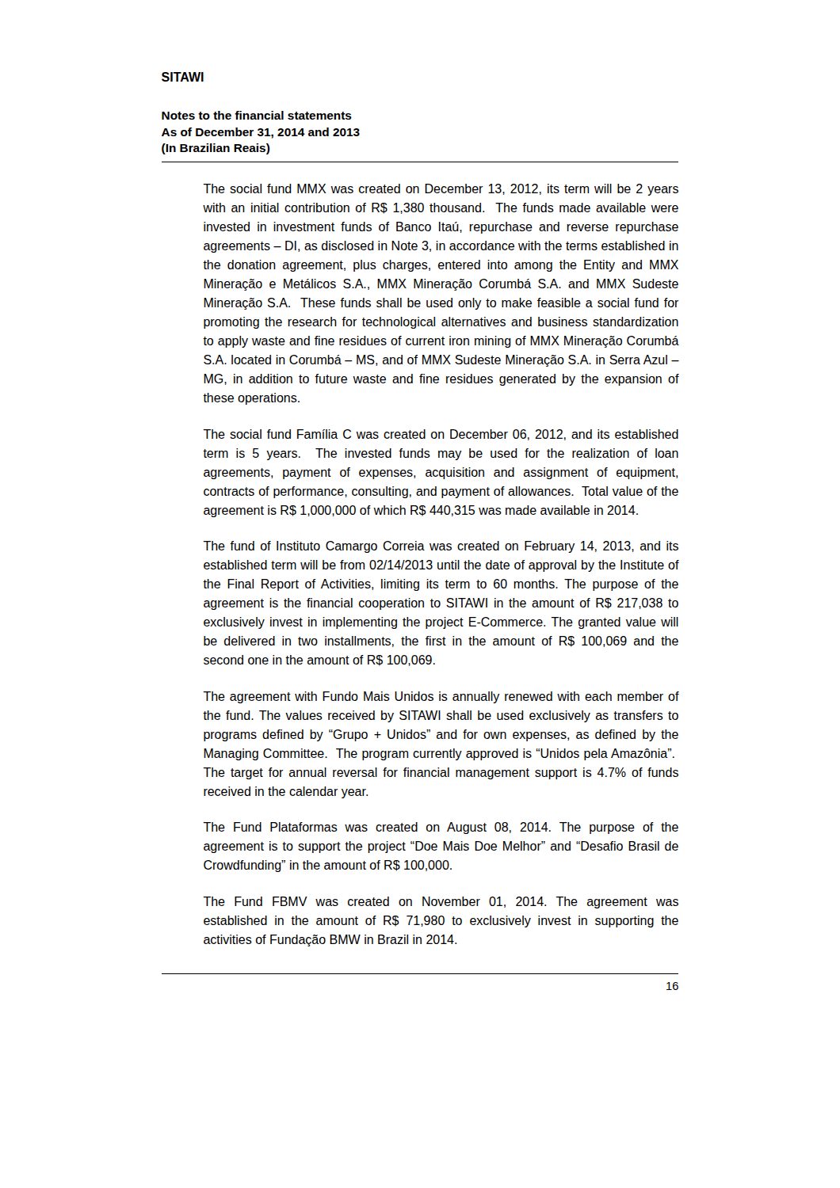SITAWI
Notes to the financial statements As of December 31, 2014 and 2013 (In Brazilian Reais)
The social fund MMX was created on December 13, 2012, its term will be 2 years with an initial contribution of R$ 1,380 thousand. The funds made available were invested in investment funds of Banco Itaú, repurchase and reverse repurchase agreements – DI, as disclosed in Note 3, in accordance with the terms established in the donation agreement, plus charges, entered into among the Entity and MMX Mineração e Metálicos S.A., MMX Mineração Corumbá S.A. and MMX Sudeste Mineração S.A. These funds shall be used only to make feasible a social fund for promoting the research for technological alternatives and business standardization to apply waste and fine residues of current iron mining of MMX Mineração Corumbá S.A. located in Corumbá – MS, and of MMX Sudeste Mineração S.A. in Serra Azul – MG, in addition to future waste and fine residues generated by the expansion of these operations.
The social fund Família C was created on December 06, 2012, and its established term is 5 years. The invested funds may be used for the realization of loan agreements, payment of expenses, acquisition and assignment of equipment, contracts of performance, consulting, and payment of allowances. Total value of the agreement is R$ 1,000,000 of which R$ 440,315 was made available in 2014.
The fund of Instituto Camargo Correia was created on February 14, 2013, and its established term will be from 02/14/2013 until the date of approval by the Institute of the Final Report of Activities, limiting its term to 60 months. The purpose of the agreement is the financial cooperation to SITAWI in the amount of R$ 217,038 to exclusively invest in implementing the project E-Commerce. The granted value will be delivered in two installments, the first in the amount of R$ 100,069 and the second one in the amount of R$ 100,069.
The agreement with Fundo Mais Unidos is annually renewed with each member of the fund. The values received by SITAWI shall be used exclusively as transfers to programs defined by “Grupo + Unidos” and for own expenses, as defined by the Managing Committee. The program currently approved is “Unidos pela Amazônia”. The target for annual reversal for financial management support is 4.7% of funds received in the calendar year.
The Fund Plataformas was created on August 08, 2014. The purpose of the agreement is to support the project “Doe Mais Doe Melhor” and “Desafio Brasil de Crowdfunding” in the amount of R$ 100,000.
The Fund FBMV was created on November 01, 2014. The agreement was established in the amount of R$ 71,980 to exclusively invest in supporting the activities of Fundação BMW in Brazil in 2014.
16